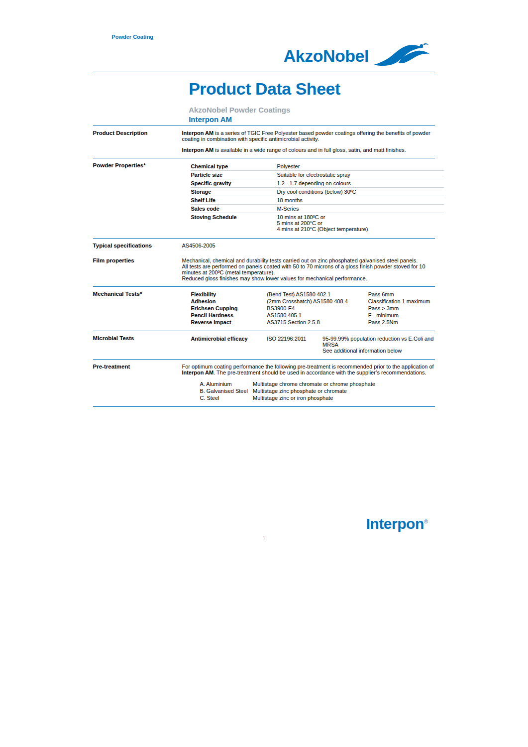Powder Coating
AkzoNobel
Product Data Sheet
AkzoNobel Powder Coatings
Interpon AM
| Product Description | | Interpon AM is a series of TGIC Free Polyester based powder coatings offering the benefits of powder coating in combination with specific antimicrobial activity. Interpon AM is available in a wide range of colours and in full gloss, satin, and matt finishes. |
| Powder Properties* | | / Chemical type / Polyester / / Particle size / Suitable for electrostatic spray / / Specific gravity / 1.2 - 1.7 depending on colours / / Storage / Dry cool conditions (below) 30ºC / / Shelf Life / 18 months / / Sales code / M-Series / / Stoving Schedule / 10 mins at 180ºC or 5 mins at 200°C or 4 mins at 210°C (Object temperature) / |
| Typical specifications | | AS4506-2005 |
| Film properties | | Mechanical, chemical and durability tests carried out on zinc phosphated galvanised steel panels. All tests are performed on panels coated with 50 to 70 microns of a gloss finish powder stoved for 10 minutes at 200ºC (metal temperature). Reduced gloss finishes may show lower values for mechanical performance. |
| Mechanical Tests* | | / Flexibility / (Bend Test) AS1580 402.1 / Pass 6mm / / Adhesion / (2mm Crosshatch) AS1580 408.4 / Classification 1 maximum / / Erichsen Cupping / BS3900-E4 / Pass > 3mm / / Pencil Hardness / AS1580 405.1 / F - minimum / / Reverse Impact / AS3715 Section 2.5.8 / Pass 2.5Nm / |
| Microbial Tests | | / Antimicrobial efficacy / ISO 22196:2011 / 95-99.99% population reduction vs E.Coli and MRSA See additional information below / |
| Pre-treatment | | For optimum coating performance the following pre-treatment is recommended prior to the application of Interpon AM . The pre-treatment should be used in accordance with the supplier’s recommendations. / A. Aluminium / Multistage chrome chromate or chrome phosphate / / B. Galvanised Steel / Multistage zinc phosphate or chromate / / C. Steel / Multistage zinc or iron phosphate / |
Interpon®
1